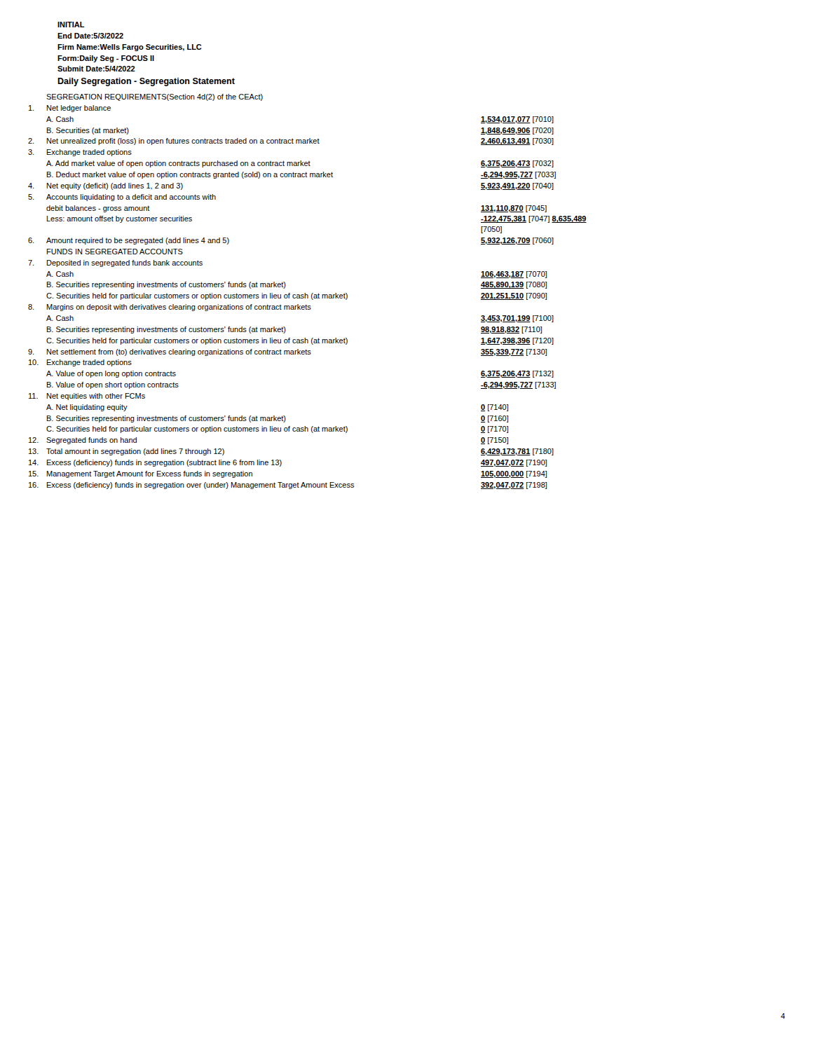INITIAL
End Date:5/3/2022
Firm Name:Wells Fargo Securities, LLC
Form:Daily Seg - FOCUS II
Submit Date:5/4/2022
Daily Segregation - Segregation Statement
| | SEGREGATION REQUIREMENTS(Section 4d(2) of the CEAct) | |
| 1. | Net ledger balance | |
| | A. Cash | 1,534,017,077 [7010] |
| | B. Securities (at market) | 1,848,649,906 [7020] |
| 2. | Net unrealized profit (loss) in open futures contracts traded on a contract market | 2,460,613,491 [7030] |
| 3. | Exchange traded options | |
| | A. Add market value of open option contracts purchased on a contract market | 6,375,206,473 [7032] |
| | B. Deduct market value of open option contracts granted (sold) on a contract market | -6,294,995,727 [7033] |
| 4. | Net equity (deficit) (add lines 1, 2 and 3) | 5,923,491,220 [7040] |
| 5. | Accounts liquidating to a deficit and accounts with | |
| | debit balances - gross amount | 131,110,870 [7045] |
| | Less: amount offset by customer securities | -122,475,381 [7047] 8,635,489 [7050] |
| 6. | Amount required to be segregated (add lines 4 and 5) | 5,932,126,709 [7060] |
| | FUNDS IN SEGREGATED ACCOUNTS | |
| 7. | Deposited in segregated funds bank accounts | |
| | A. Cash | 106,463,187 [7070] |
| | B. Securities representing investments of customers' funds (at market) | 485,890,139 [7080] |
| | C. Securities held for particular customers or option customers in lieu of cash (at market) | 201,251,510 [7090] |
| 8. | Margins on deposit with derivatives clearing organizations of contract markets | |
| | A. Cash | 3,453,701,199 [7100] |
| | B. Securities representing investments of customers' funds (at market) | 98,918,832 [7110] |
| | C. Securities held for particular customers or option customers in lieu of cash (at market) | 1,647,398,396 [7120] |
| 9. | Net settlement from (to) derivatives clearing organizations of contract markets | 355,339,772 [7130] |
| 10. | Exchange traded options | |
| | A. Value of open long option contracts | 6,375,206,473 [7132] |
| | B. Value of open short option contracts | -6,294,995,727 [7133] |
| 11. | Net equities with other FCMs | |
| | A. Net liquidating equity | 0 [7140] |
| | B. Securities representing investments of customers' funds (at market) | 0 [7160] |
| | C. Securities held for particular customers or option customers in lieu of cash (at market) | 0 [7170] |
| 12. | Segregated funds on hand | 0 [7150] |
| 13. | Total amount in segregation (add lines 7 through 12) | 6,429,173,781 [7180] |
| 14. | Excess (deficiency) funds in segregation (subtract line 6 from line 13) | 497,047,072 [7190] |
| 15. | Management Target Amount for Excess funds in segregation | 105,000,000 [7194] |
| 16. | Excess (deficiency) funds in segregation over (under) Management Target Amount Excess | 392,047,072 [7198] |
4